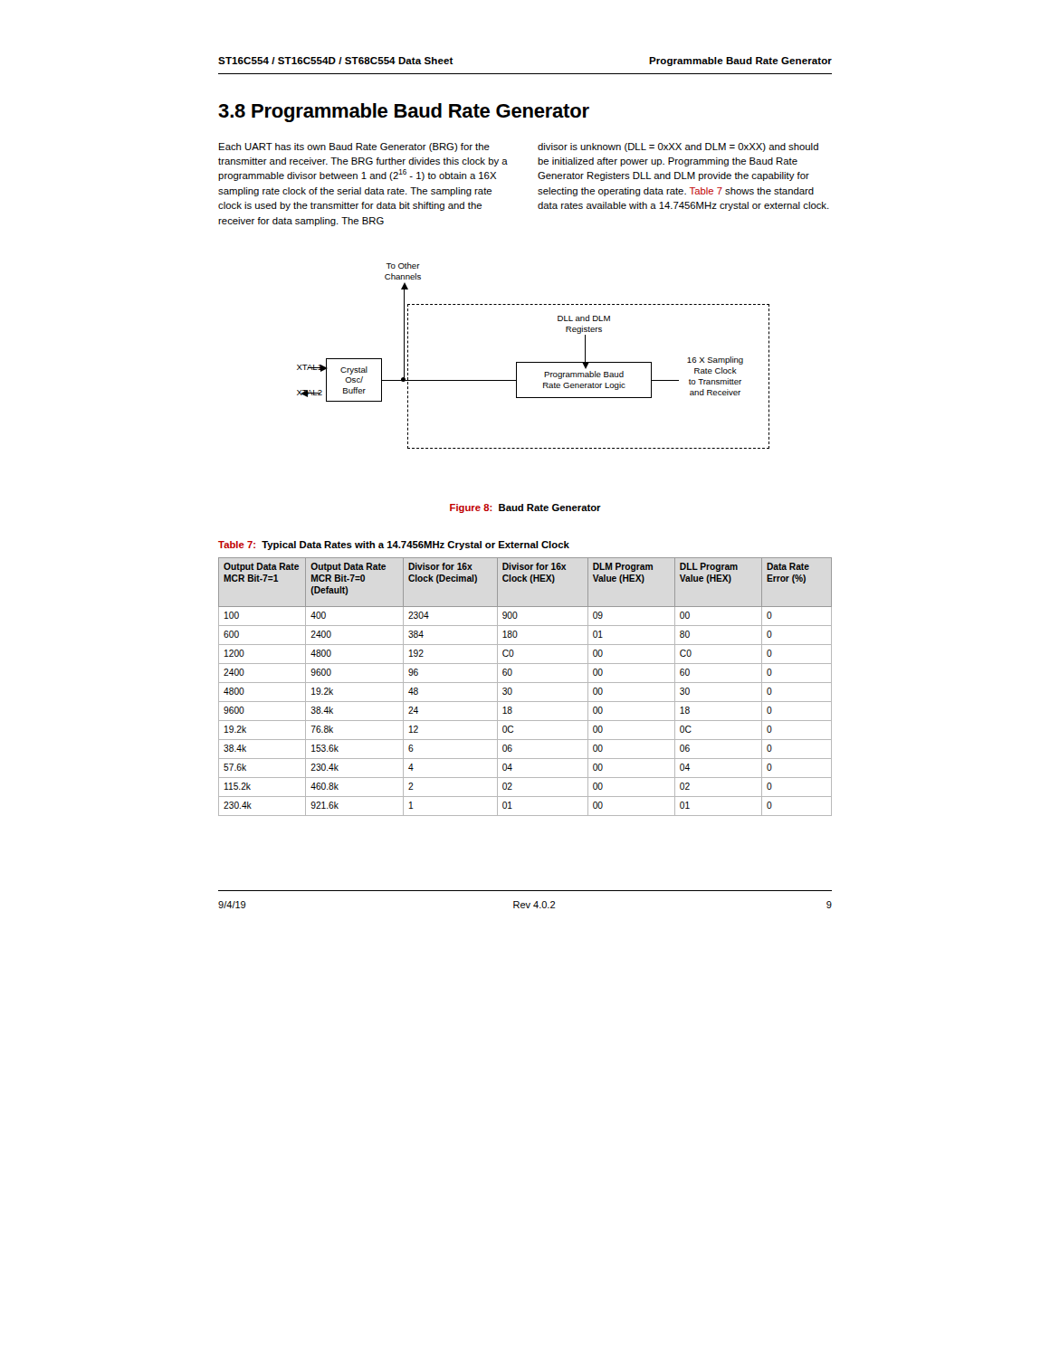ST16C554 / ST16C554D / ST68C554 Data Sheet
Programmable Baud Rate Generator
3.8 Programmable Baud Rate Generator
Each UART has its own Baud Rate Generator (BRG) for the transmitter and receiver. The BRG further divides this clock by a programmable divisor between 1 and (216 - 1) to obtain a 16X sampling rate clock of the serial data rate. The sampling rate clock is used by the transmitter for data bit shifting and the receiver for data sampling. The BRG
divisor is unknown (DLL = 0xXX and DLM = 0xXX) and should be initialized after power up. Programming the Baud Rate Generator Registers DLL and DLM provide the capability for selecting the operating data rate. Table 7 shows the standard data rates available with a 14.7456MHz crystal or external clock.
To Other
Channels
DLL and DLM
Registers
XTAL1
XTAL2
16 X Sampling
Rate Clock
to Transmitter
and Receiver
Crystal
Osc/
Buffer
Programmable Baud
Rate Generator Logic
Figure 8: Baud Rate Generator
Table 7: Typical Data Rates with a 14.7456MHz Crystal or External Clock
| Output Data Rate MCR Bit-7=1 | Output Data Rate MCR Bit-7=0 (Default) | Divisor for 16x Clock (Decimal) | Divisor for 16x Clock (HEX) | DLM Program Value (HEX) | DLL Program Value (HEX) | Data Rate Error (%) |
| --- | --- | --- | --- | --- | --- | --- |
| 100 | 400 | 2304 | 900 | 09 | 00 | 0 |
| 600 | 2400 | 384 | 180 | 01 | 80 | 0 |
| 1200 | 4800 | 192 | C0 | 00 | C0 | 0 |
| 2400 | 9600 | 96 | 60 | 00 | 60 | 0 |
| 4800 | 19.2k | 48 | 30 | 00 | 30 | 0 |
| 9600 | 38.4k | 24 | 18 | 00 | 18 | 0 |
| 19.2k | 76.8k | 12 | 0C | 00 | 0C | 0 |
| 38.4k | 153.6k | 6 | 06 | 00 | 06 | 0 |
| 57.6k | 230.4k | 4 | 04 | 00 | 04 | 0 |
| 115.2k | 460.8k | 2 | 02 | 00 | 02 | 0 |
| 230.4k | 921.6k | 1 | 01 | 00 | 01 | 0 |
9/4/19
Rev 4.0.2
9